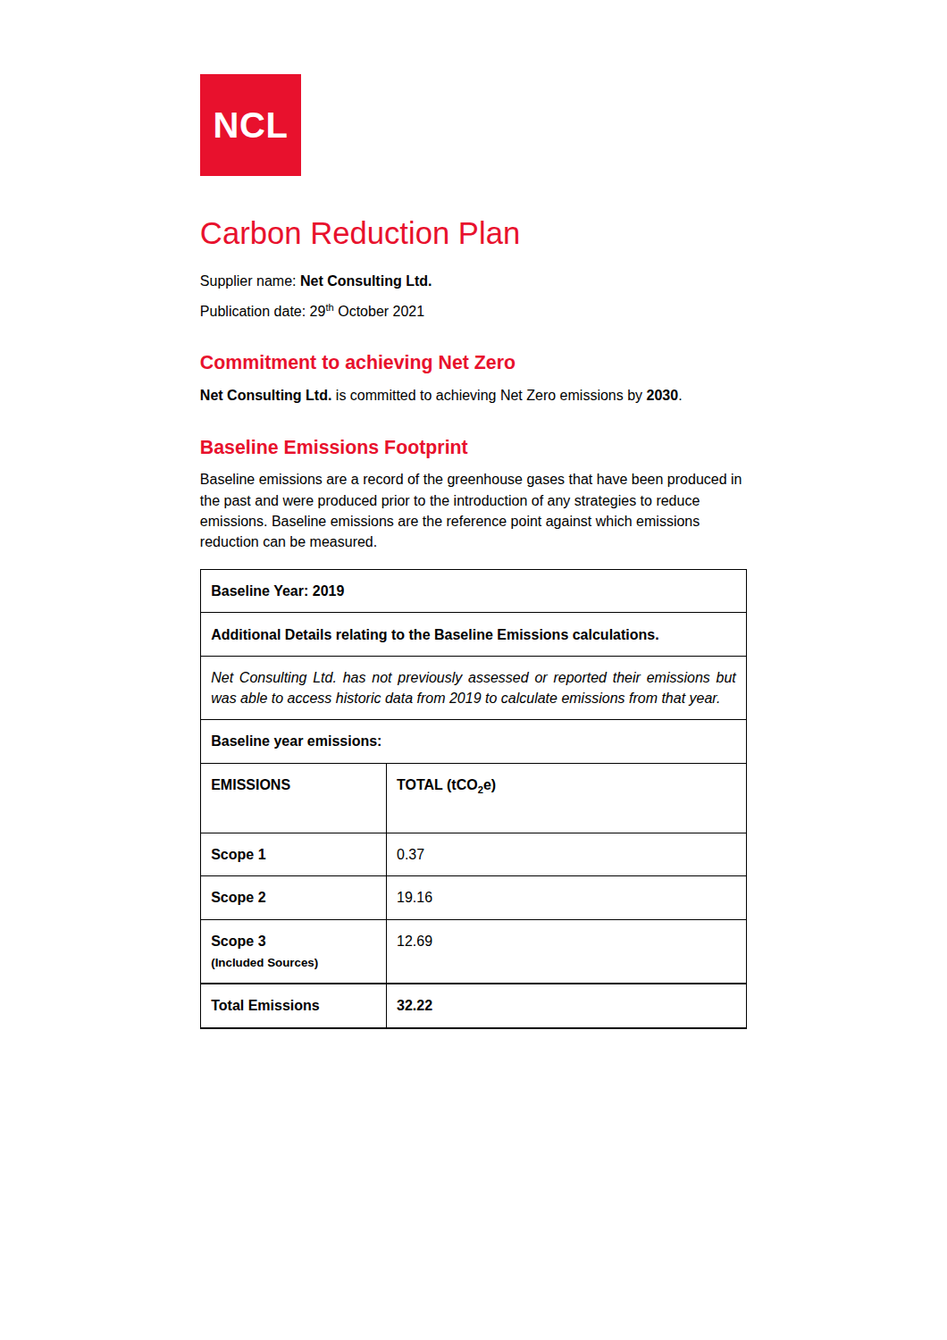NCL
Carbon Reduction Plan
Supplier name: Net Consulting Ltd.
Publication date: 29th October 2021
Commitment to achieving Net Zero
Net Consulting Ltd. is committed to achieving Net Zero emissions by 2030.
Baseline Emissions Footprint
Baseline emissions are a record of the greenhouse gases that have been produced in the past and were produced prior to the introduction of any strategies to reduce emissions. Baseline emissions are the reference point against which emissions reduction can be measured.
| Baseline Year: 2019 |
| Additional Details relating to the Baseline Emissions calculations. |
| Net Consulting Ltd. has not previously assessed or reported their emissions but was able to access historic data from 2019 to calculate emissions from that year. |
| Baseline year emissions: |
| EMISSIONS | TOTAL (tCO 2 e) |
| Scope 1 | 0.37 |
| Scope 2 | 19.16 |
| Scope 3 (Included Sources) | 12.69 |
| Total Emissions | 32.22 |